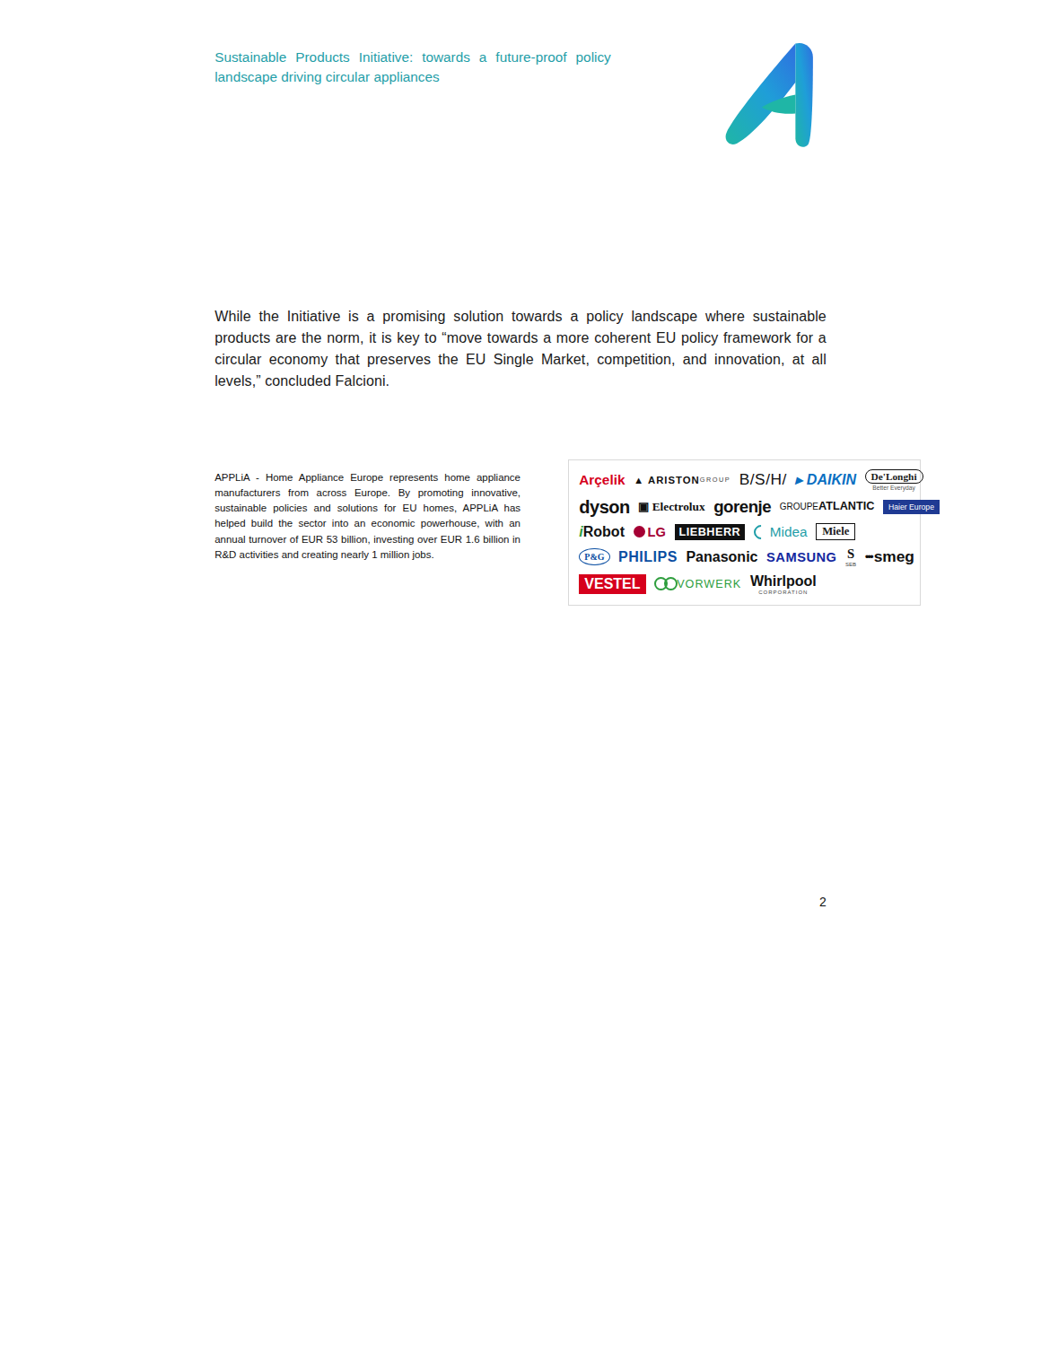Sustainable Products Initiative: towards a future-proof policy landscape driving circular appliances
While the Initiative is a promising solution towards a policy landscape where sustainable products are the norm, it is key to “move towards a more coherent EU policy framework for a circular economy that preserves the EU Single Market, competition, and innovation, at all levels,” concluded Falcioni.
APPLiA - Home Appliance Europe represents home appliance manufacturers from across Europe. By promoting innovative, sustainable policies and solutions for EU homes, APPLiA has helped build the sector into an economic powerhouse, with an annual turnover of EUR 53 billion, investing over EUR 1.6 billion in R&D activities and creating nearly 1 million jobs.
Arçelik ▲ ARISTON GROUP B/S/H/ ▸ DAIKIN De'Longhi Better Everyday
dyson ▣ Electrolux gorenje GROUPE ATLANTIC Haier Europe
iRobot LG LIEBHERR Midea Miele
P&G PHILIPS Panasonic SAMSUNG SSEB •••smeg
VESTEL VORWERK Whirlpool CORPORATION
2